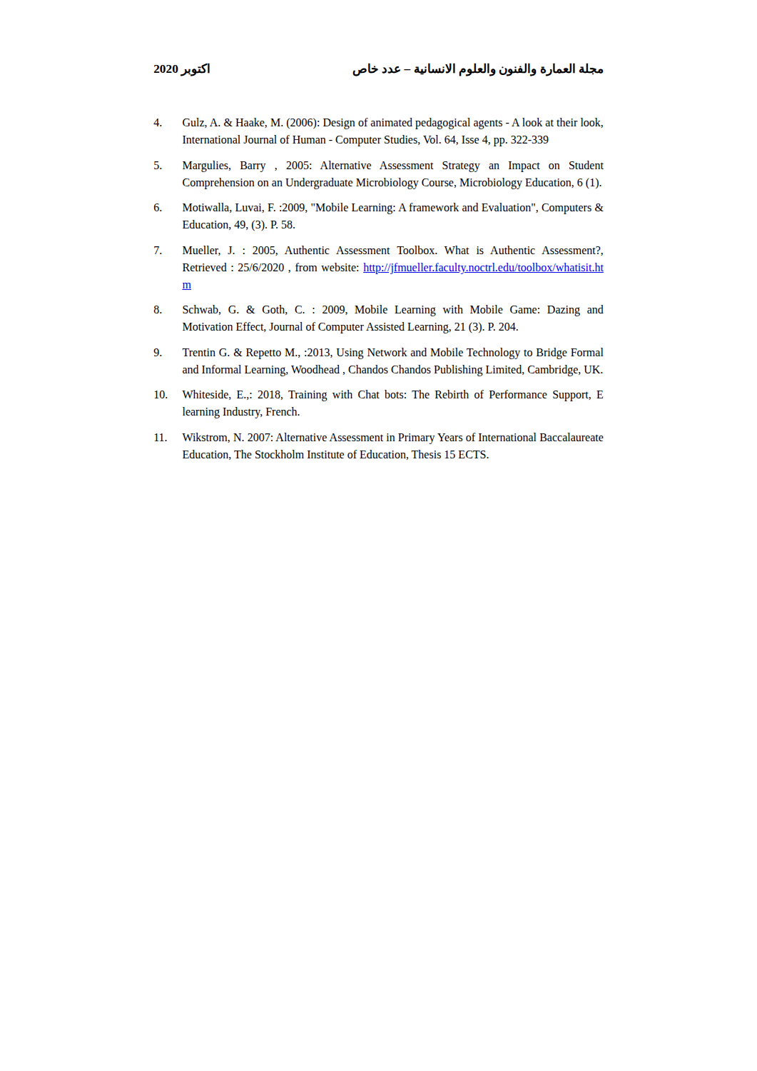2020 اكتوبر
مجلة العمارة والفنون والعلوم الانسانية – عدد خاص
4. Gulz, A. & Haake, M. (2006): Design of animated pedagogical agents - A look at their look, International Journal of Human - Computer Studies, Vol. 64, Isse 4, pp. 322-339
5. Margulies, Barry , 2005: Alternative Assessment Strategy an Impact on Student Comprehension on an Undergraduate Microbiology Course, Microbiology Education, 6 (1).
6. Motiwalla, Luvai, F. :2009, "Mobile Learning: A framework and Evaluation", Computers & Education, 49, (3). P. 58.
7. Mueller, J. : 2005, Authentic Assessment Toolbox. What is Authentic Assessment?, Retrieved : 25/6/2020 , from website: http://jfmueller.faculty.noctrl.edu/toolbox/whatisit.htm
8. Schwab, G. & Goth, C. : 2009, Mobile Learning with Mobile Game: Dazing and Motivation Effect, Journal of Computer Assisted Learning, 21 (3). P. 204.
9. Trentin G. & Repetto M., :2013, Using Network and Mobile Technology to Bridge Formal and Informal Learning, Woodhead , Chandos Chandos Publishing Limited, Cambridge, UK.
10. Whiteside, E.,: 2018, Training with Chat bots: The Rebirth of Performance Support, E learning Industry, French.
11. Wikstrom, N. 2007: Alternative Assessment in Primary Years of International Baccalaureate Education, The Stockholm Institute of Education, Thesis 15 ECTS.